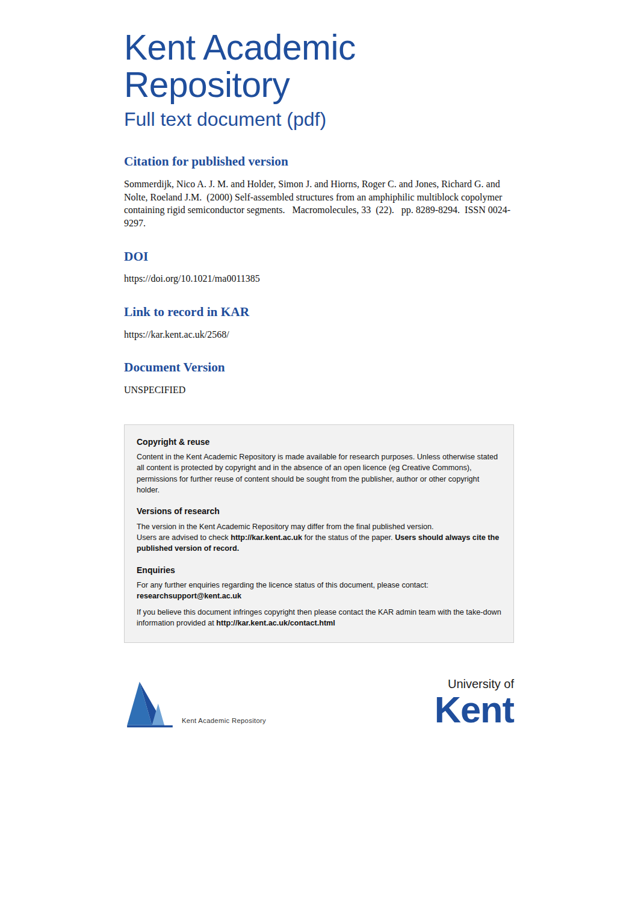Kent Academic Repository
Full text document (pdf)
Citation for published version
Sommerdijk, Nico A. J. M. and Holder, Simon J. and Hiorns, Roger C. and Jones, Richard G. and Nolte, Roeland J.M. (2000) Self-assembled structures from an amphiphilic multiblock copolymer containing rigid semiconductor segments. Macromolecules, 33 (22). pp. 8289-8294. ISSN 0024-9297.
DOI
https://doi.org/10.1021/ma0011385
Link to record in KAR
https://kar.kent.ac.uk/2568/
Document Version
UNSPECIFIED
Copyright & reuse
Content in the Kent Academic Repository is made available for research purposes. Unless otherwise stated all content is protected by copyright and in the absence of an open licence (eg Creative Commons), permissions for further reuse of content should be sought from the publisher, author or other copyright holder.
Versions of research
The version in the Kent Academic Repository may differ from the final published version.
Users are advised to check http://kar.kent.ac.uk for the status of the paper. Users should always cite the published version of record.
Enquiries
For any further enquiries regarding the licence status of this document, please contact:
researchsupport@kent.ac.uk
If you believe this document infringes copyright then please contact the KAR admin team with the take-down information provided at http://kar.kent.ac.uk/contact.html
Kent Academic Repository
University of Kent